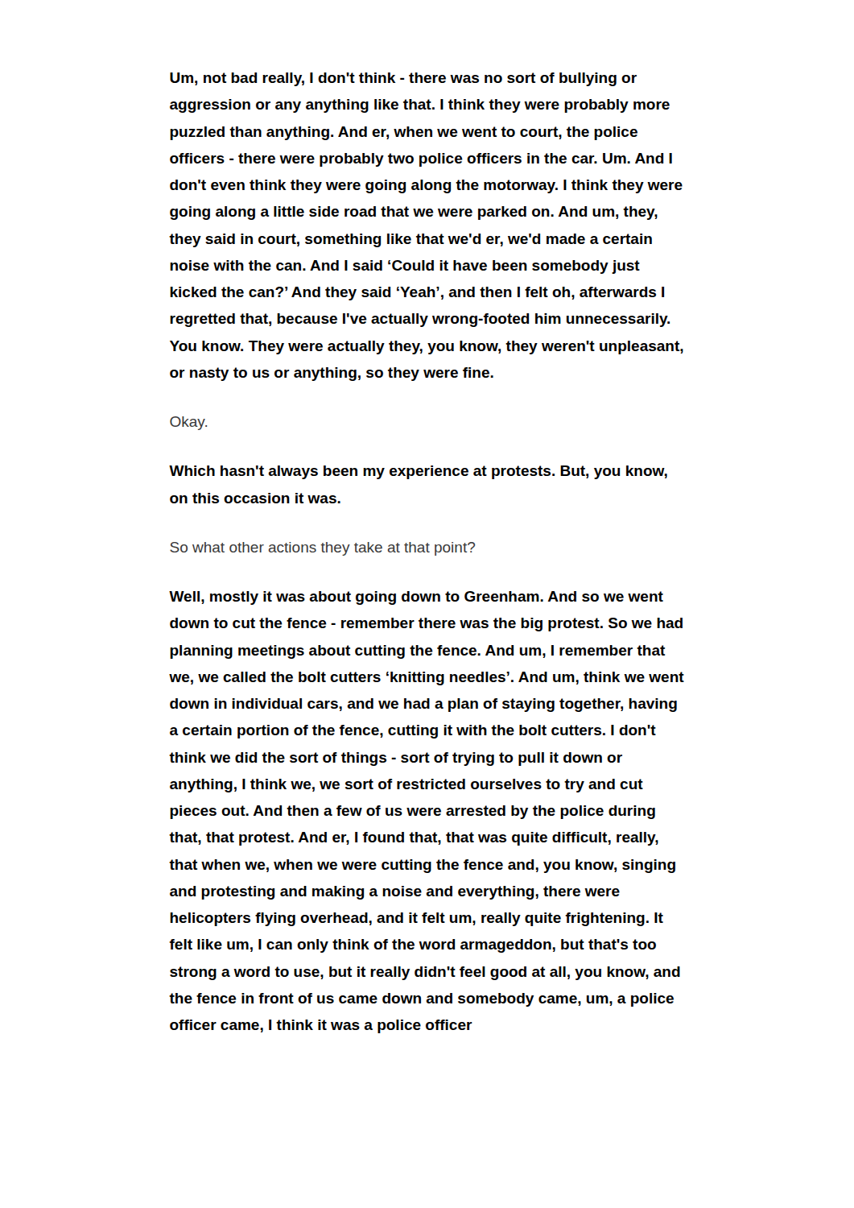Um, not bad really, I don't think - there was no sort of bullying or aggression or any anything like that. I think they were probably more puzzled than anything. And er, when we went to court, the police officers - there were probably two police officers in the car. Um. And I don't even think they were going along the motorway. I think they were going along a little side road that we were parked on. And um, they, they said in court, something like that we'd er, we'd made a certain noise with the can. And I said ‘Could it have been somebody just kicked the can?’ And they said ‘Yeah’, and then I felt oh, afterwards I regretted that, because I've actually wrong-footed him unnecessarily. You know. They were actually they, you know, they weren't unpleasant, or nasty to us or anything, so they were fine.
Okay.
Which hasn't always been my experience at protests. But, you know, on this occasion it was.
So what other actions they take at that point?
Well, mostly it was about going down to Greenham. And so we went down to cut the fence - remember there was the big protest. So we had planning meetings about cutting the fence. And um, I remember that we, we called the bolt cutters ‘knitting needles’. And um, think we went down in individual cars, and we had a plan of staying together, having a certain portion of the fence, cutting it with the bolt cutters. I don't think we did the sort of things - sort of trying to pull it down or anything, I think we, we sort of restricted ourselves to try and cut pieces out. And then a few of us were arrested by the police during that, that protest. And er, I found that, that was quite difficult, really, that when we, when we were cutting the fence and, you know, singing and protesting and making a noise and everything, there were helicopters flying overhead, and it felt um, really quite frightening. It felt like um, I can only think of the word armageddon, but that's too strong a word to use, but it really didn't feel good at all, you know, and the fence in front of us came down and somebody came, um, a police officer came, I think it was a police officer